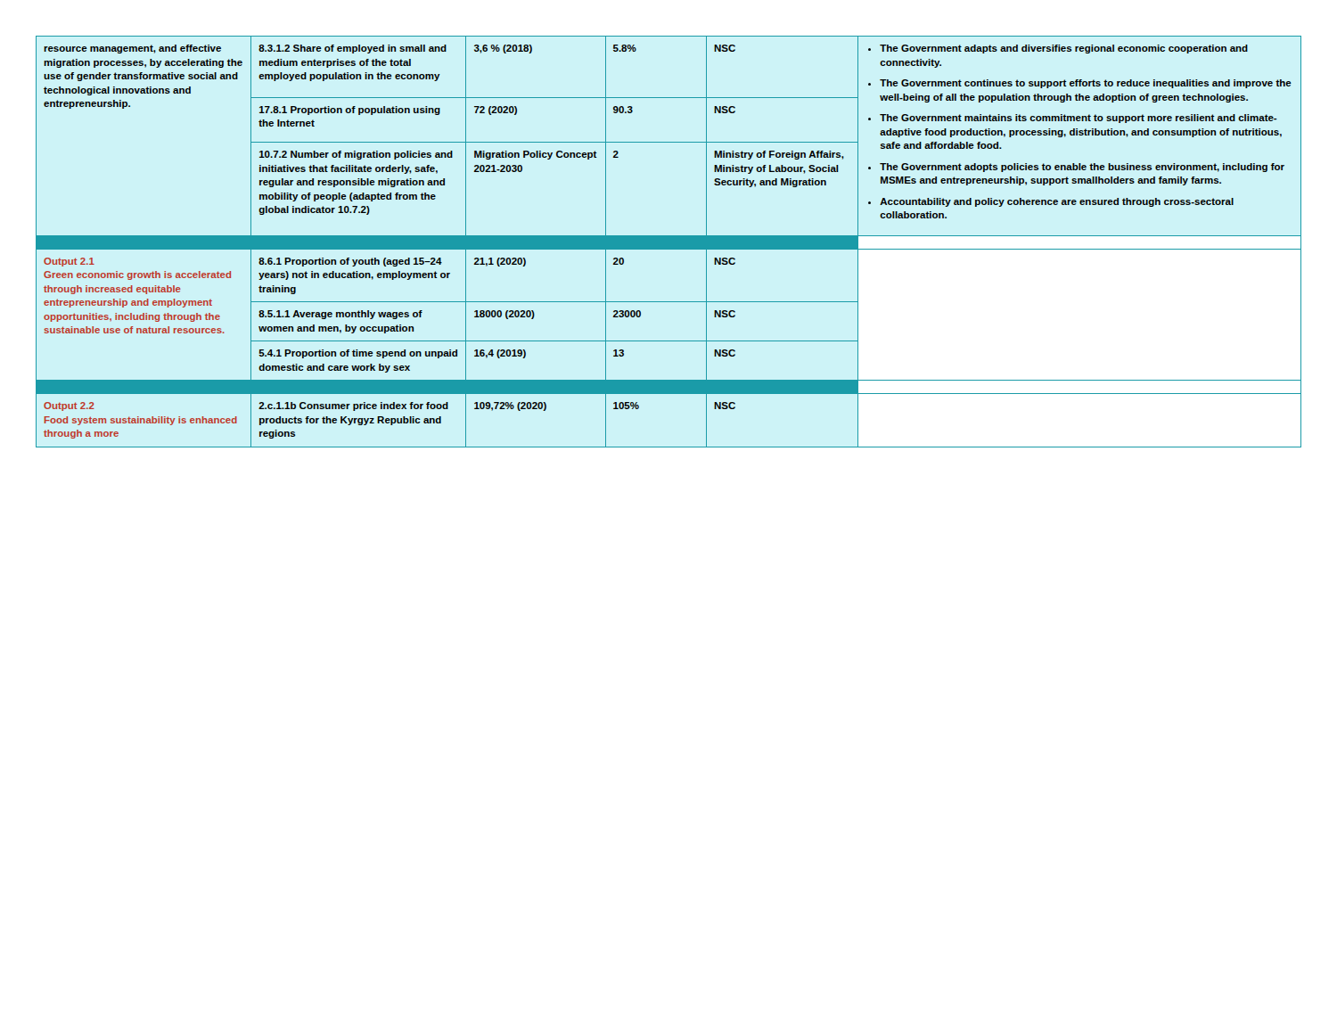| resource management, and effective migration processes, by accelerating the use of gender transformative social and technological innovations and entrepreneurship. | 8.3.1.2 Share of employed in small and medium enterprises of the total employed population in the economy | 3,6 % (2018) | 5.8% | NSC | The Government adapts and diversifies regional economic cooperation and connectivity. The Government continues to support efforts to reduce inequalities and improve the well-being of all the population through the adoption of green technologies. The Government maintains its commitment to support more resilient and climate-adaptive food production, processing, distribution, and consumption of nutritious, safe and affordable food. The Government adopts policies to enable the business environment, including for MSMEs and entrepreneurship, support smallholders and family farms. Accountability and policy coherence are ensured through cross-sectoral collaboration. |
| 17.8.1 Proportion of population using the Internet | 72 (2020) | 90.3 | NSC |
| 10.7.2 Number of migration policies and initiatives that facilitate orderly, safe, regular and responsible migration and mobility of people (adapted from the global indicator 10.7.2) | Migration Policy Concept 2021-2030 | 2 | Ministry of Foreign Affairs, Ministry of Labour, Social Security, and Migration |
| Output 2.1 Green economic growth is accelerated through increased equitable entrepreneurship and employment opportunities, including through the sustainable use of natural resources. | 8.6.1 Proportion of youth (aged 15–24 years) not in education, employment or training | 21,1 (2020) | 20 | NSC | |
| 8.5.1.1 Average monthly wages of women and men, by occupation | 18000 (2020) | 23000 | NSC |
| 5.4.1 Proportion of time spend on unpaid domestic and care work by sex | 16,4 (2019) | 13 | NSC |
| Output 2.2 Food system sustainability is enhanced through a more | 2.c.1.1b Consumer price index for food products for the Kyrgyz Republic and regions | 109,72% (2020) | 105% | NSC | |